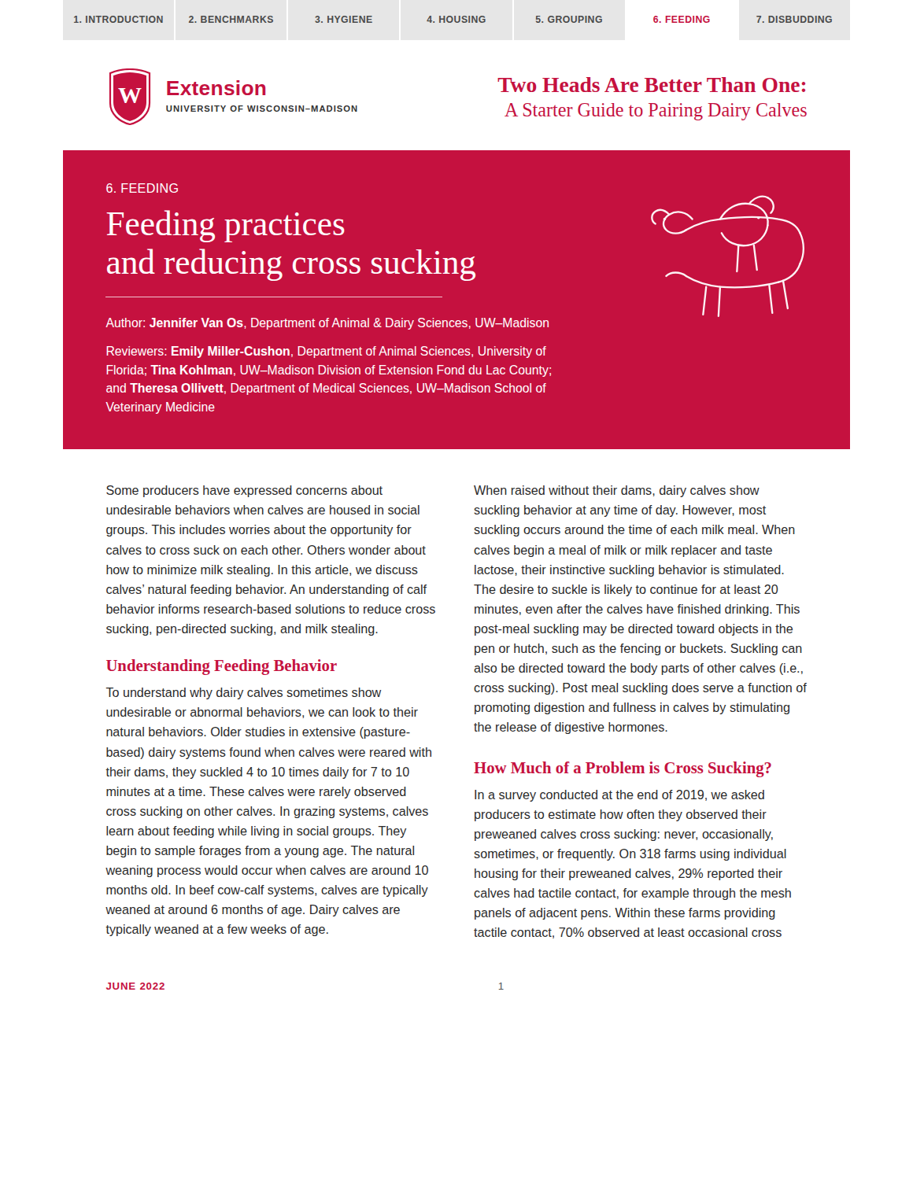1. Introduction 2. Benchmarks 3. Hygiene 4. Housing 5. Grouping 6. Feeding 7. Disbudding
W
Extension
UNIVERSITY OF WISCONSIN–MADISON
Two Heads Are Better Than One:
A Starter Guide to Pairing Dairy Calves
6. FEEDING
Feeding practices
and reducing cross sucking
Author: Jennifer Van Os, Department of Animal & Dairy Sciences, UW–Madison
Reviewers: Emily Miller-Cushon, Department of Animal Sciences, University of Florida; Tina Kohlman, UW–Madison Division of Extension Fond du Lac County; and Theresa Ollivett, Department of Medical Sciences, UW–Madison School of Veterinary Medicine
Some producers have expressed concerns about undesirable behaviors when calves are housed in social groups. This includes worries about the opportunity for calves to cross suck on each other. Others wonder about how to minimize milk stealing. In this article, we discuss calves’ natural feeding behavior. An understanding of calf behavior informs research-based solutions to reduce cross sucking, pen-directed sucking, and milk stealing.
Understanding Feeding Behavior
To understand why dairy calves sometimes show undesirable or abnormal behaviors, we can look to their natural behaviors. Older studies in extensive (pasture-based) dairy systems found when calves were reared with their dams, they suckled 4 to 10 times daily for 7 to 10 minutes at a time. These calves were rarely observed cross sucking on other calves. In grazing systems, calves learn about feeding while living in social groups. They begin to sample forages from a young age. The natural weaning process would occur when calves are around 10 months old. In beef cow-calf systems, calves are typically weaned at around 6 months of age. Dairy calves are typically weaned at a few weeks of age.
When raised without their dams, dairy calves show suckling behavior at any time of day. However, most suckling occurs around the time of each milk meal. When calves begin a meal of milk or milk replacer and taste lactose, their instinctive suckling behavior is stimulated. The desire to suckle is likely to continue for at least 20 minutes, even after the calves have finished drinking. This post-meal suckling may be directed toward objects in the pen or hutch, such as the fencing or buckets. Suckling can also be directed toward the body parts of other calves (i.e., cross sucking). Post meal suckling does serve a function of promoting digestion and fullness in calves by stimulating the release of digestive hormones.
How Much of a Problem is Cross Sucking?
In a survey conducted at the end of 2019, we asked producers to estimate how often they observed their preweaned calves cross sucking: never, occasionally, sometimes, or frequently. On 318 farms using individual housing for their preweaned calves, 29% reported their calves had tactile contact, for example through the mesh panels of adjacent pens. Within these farms providing tactile contact, 70% observed at least occasional cross
JUNE 2022 1